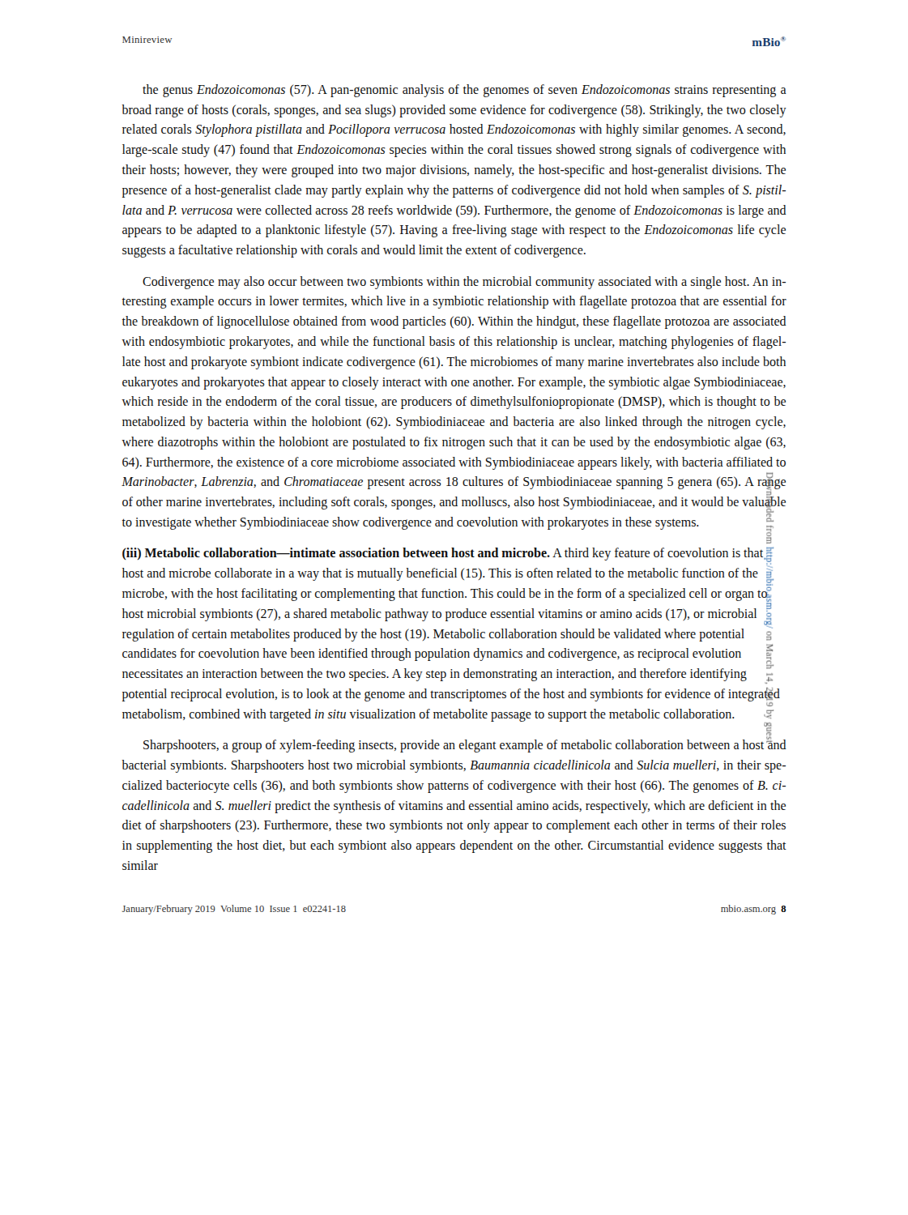Minireview
mBio®
Downloaded from http://mbio.asm.org/ on March 14, 2019 by guest
the genus Endozoicomonas (57). A pan-genomic analysis of the genomes of seven Endozoicomonas strains representing a broad range of hosts (corals, sponges, and sea slugs) provided some evidence for codivergence (58). Strikingly, the two closely related corals Stylophora pistillata and Pocillopora verrucosa hosted Endozoicomonas with highly similar genomes. A second, large-scale study (47) found that Endozoicomonas species within the coral tissues showed strong signals of codivergence with their hosts; however, they were grouped into two major divisions, namely, the host-specific and host-generalist divisions. The presence of a host-generalist clade may partly explain why the patterns of codivergence did not hold when samples of S. pistillata and P. verrucosa were collected across 28 reefs worldwide (59). Furthermore, the genome of Endozoicomonas is large and appears to be adapted to a planktonic lifestyle (57). Having a free-living stage with respect to the Endozoicomonas life cycle suggests a facultative relationship with corals and would limit the extent of codivergence.
Codivergence may also occur between two symbionts within the microbial community associated with a single host. An interesting example occurs in lower termites, which live in a symbiotic relationship with flagellate protozoa that are essential for the breakdown of lignocellulose obtained from wood particles (60). Within the hindgut, these flagellate protozoa are associated with endosymbiotic prokaryotes, and while the functional basis of this relationship is unclear, matching phylogenies of flagellate host and prokaryote symbiont indicate codivergence (61). The microbiomes of many marine invertebrates also include both eukaryotes and prokaryotes that appear to closely interact with one another. For example, the symbiotic algae Symbiodiniaceae, which reside in the endoderm of the coral tissue, are producers of dimethylsulfoniopropionate (DMSP), which is thought to be metabolized by bacteria within the holobiont (62). Symbiodiniaceae and bacteria are also linked through the nitrogen cycle, where diazotrophs within the holobiont are postulated to fix nitrogen such that it can be used by the endosymbiotic algae (63, 64). Furthermore, the existence of a core microbiome associated with Symbiodiniaceae appears likely, with bacteria affiliated to Marinobacter, Labrenzia, and Chromatiaceae present across 18 cultures of Symbiodiniaceae spanning 5 genera (65). A range of other marine invertebrates, including soft corals, sponges, and molluscs, also host Symbiodiniaceae, and it would be valuable to investigate whether Symbiodiniaceae show codivergence and coevolution with prokaryotes in these systems.
(iii) Metabolic collaboration—intimate association between host and microbe.
A third key feature of coevolution is that host and microbe collaborate in a way that is mutually beneficial (15). This is often related to the metabolic function of the microbe, with the host facilitating or complementing that function. This could be in the form of a specialized cell or organ to host microbial symbionts (27), a shared metabolic pathway to produce essential vitamins or amino acids (17), or microbial regulation of certain metabolites produced by the host (19). Metabolic collaboration should be validated where potential candidates for coevolution have been identified through population dynamics and codivergence, as reciprocal evolution necessitates an interaction between the two species. A key step in demonstrating an interaction, and therefore identifying potential reciprocal evolution, is to look at the genome and transcriptomes of the host and symbionts for evidence of integrated metabolism, combined with targeted in situ visualization of metabolite passage to support the metabolic collaboration.
Sharpshooters, a group of xylem-feeding insects, provide an elegant example of metabolic collaboration between a host and bacterial symbionts. Sharpshooters host two microbial symbionts, Baumannia cicadellinicola and Sulcia muelleri, in their specialized bacteriocyte cells (36), and both symbionts show patterns of codivergence with their host (66). The genomes of B. cicadellinicola and S. muelleri predict the synthesis of vitamins and essential amino acids, respectively, which are deficient in the diet of sharpshooters (23). Furthermore, these two symbionts not only appear to complement each other in terms of their roles in supplementing the host diet, but each symbiont also appears dependent on the other. Circumstantial evidence suggests that similar
January/February 2019 Volume 10 Issue 1 e02241-18
mbio.asm.org 8